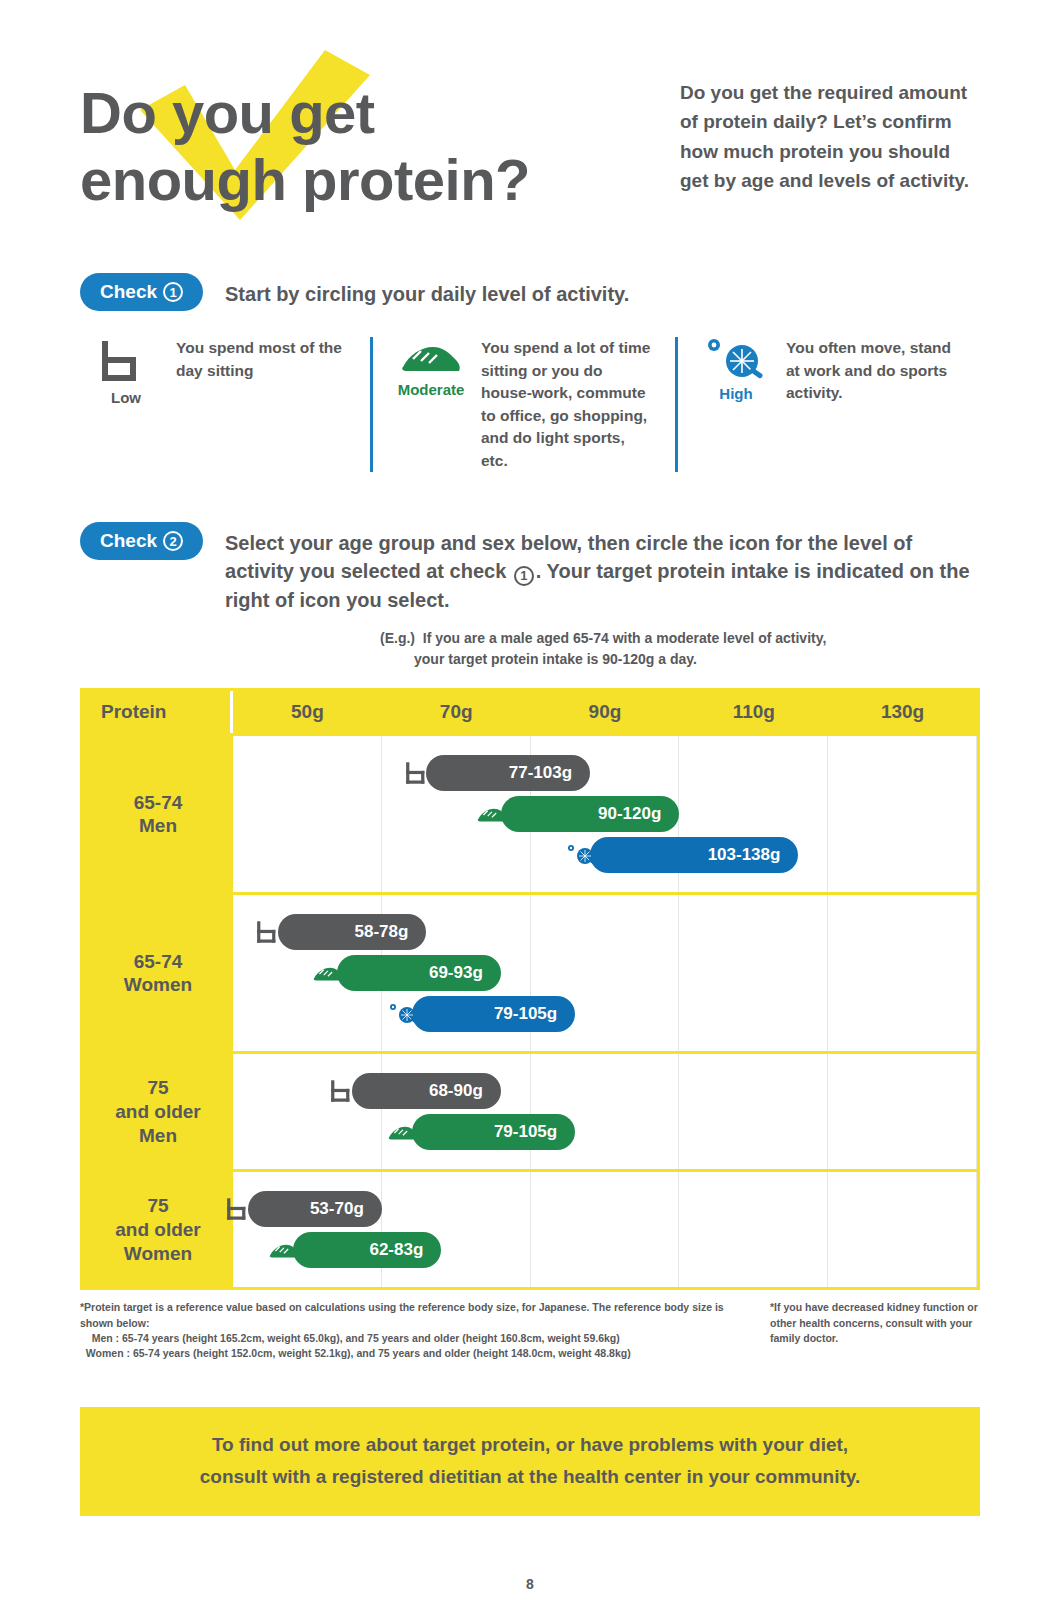Do you get
enough protein?
Do you get the required amount of protein daily? Let’s confirm how much protein you should get by age and levels of activity.
Check1
Start by circling your daily level of activity.
Low
You spend most of the day sitting
Moderate
You spend a lot of time sitting or you do house-work, commute to office, go shopping, and do light sports, etc.
High
You often move, stand at work and do sports activity.
Check2
Select your age group and sex below, then circle the icon for the level of activity you selected at check 1. Your target protein intake is indicated on the right of icon you select.
(E.g.) If you are a male aged 65-74 with a moderate level of activity, your target protein intake is 90-120g a day.
Protein
50g 70g 90g 110g 130g
65-74
Men
77-103g
90-120g
103-138g
65-74
Women
58-78g
69-93g
79-105g
75
and older
Men
68-90g
79-105g
75
and older
Women
53-70g
62-83g
*Protein target is a reference value based on calculations using the reference body size, for Japanese. The reference body size is shown below:
Men : 65-74 years (height 165.2cm, weight 65.0kg), and 75 years and older (height 160.8cm, weight 59.6kg)
Women : 65-74 years (height 152.0cm, weight 52.1kg), and 75 years and older (height 148.0cm, weight 48.8kg)
*If you have decreased kidney function or other health concerns, consult with your family doctor.
To find out more about target protein, or have problems with your diet,
consult with a registered dietitian at the health center in your community.
8